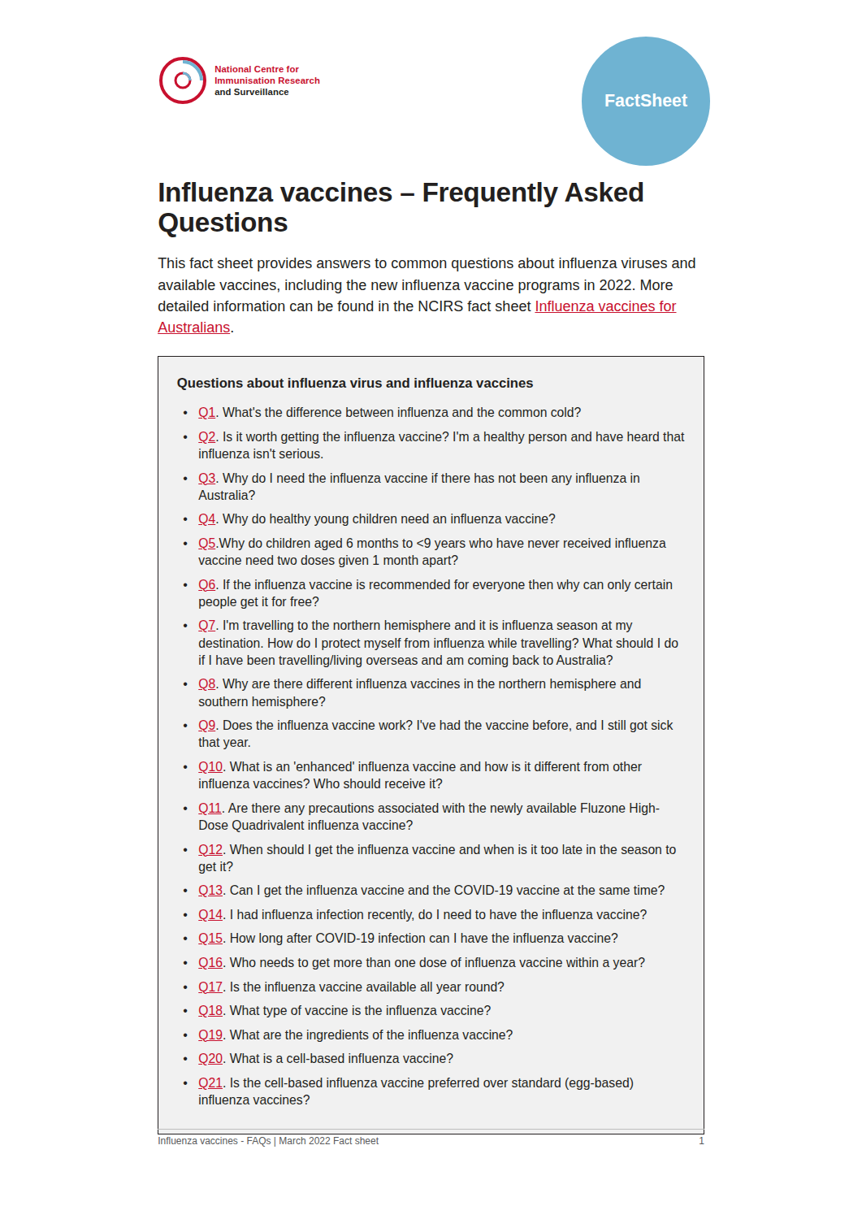National Centre for
Immunisation Research
and Surveillance
FactSheet
Influenza vaccines – Frequently Asked Questions
This fact sheet provides answers to common questions about influenza viruses and available vaccines, including the new influenza vaccine programs in 2022. More detailed information can be found in the NCIRS fact sheet Influenza vaccines for Australians.
Questions about influenza virus and influenza vaccines
Q1. What's the difference between influenza and the common cold?
Q2. Is it worth getting the influenza vaccine? I'm a healthy person and have heard that influenza isn't serious.
Q3. Why do I need the influenza vaccine if there has not been any influenza in Australia?
Q4. Why do healthy young children need an influenza vaccine?
Q5.Why do children aged 6 months to <9 years who have never received influenza vaccine need two doses given 1 month apart?
Q6. If the influenza vaccine is recommended for everyone then why can only certain people get it for free?
Q7. I'm travelling to the northern hemisphere and it is influenza season at my destination. How do I protect myself from influenza while travelling? What should I do if I have been travelling/living overseas and am coming back to Australia?
Q8. Why are there different influenza vaccines in the northern hemisphere and southern hemisphere?
Q9. Does the influenza vaccine work? I've had the vaccine before, and I still got sick that year.
Q10. What is an 'enhanced' influenza vaccine and how is it different from other influenza vaccines? Who should receive it?
Q11. Are there any precautions associated with the newly available Fluzone High-Dose Quadrivalent influenza vaccine?
Q12. When should I get the influenza vaccine and when is it too late in the season to get it?
Q13. Can I get the influenza vaccine and the COVID-19 vaccine at the same time?
Q14. I had influenza infection recently, do I need to have the influenza vaccine?
Q15. How long after COVID-19 infection can I have the influenza vaccine?
Q16. Who needs to get more than one dose of influenza vaccine within a year?
Q17. Is the influenza vaccine available all year round?
Q18. What type of vaccine is the influenza vaccine?
Q19. What are the ingredients of the influenza vaccine?
Q20. What is a cell-based influenza vaccine?
Q21. Is the cell-based influenza vaccine preferred over standard (egg-based) influenza vaccines?
Influenza vaccines - FAQs | March 2022 Fact sheet 1